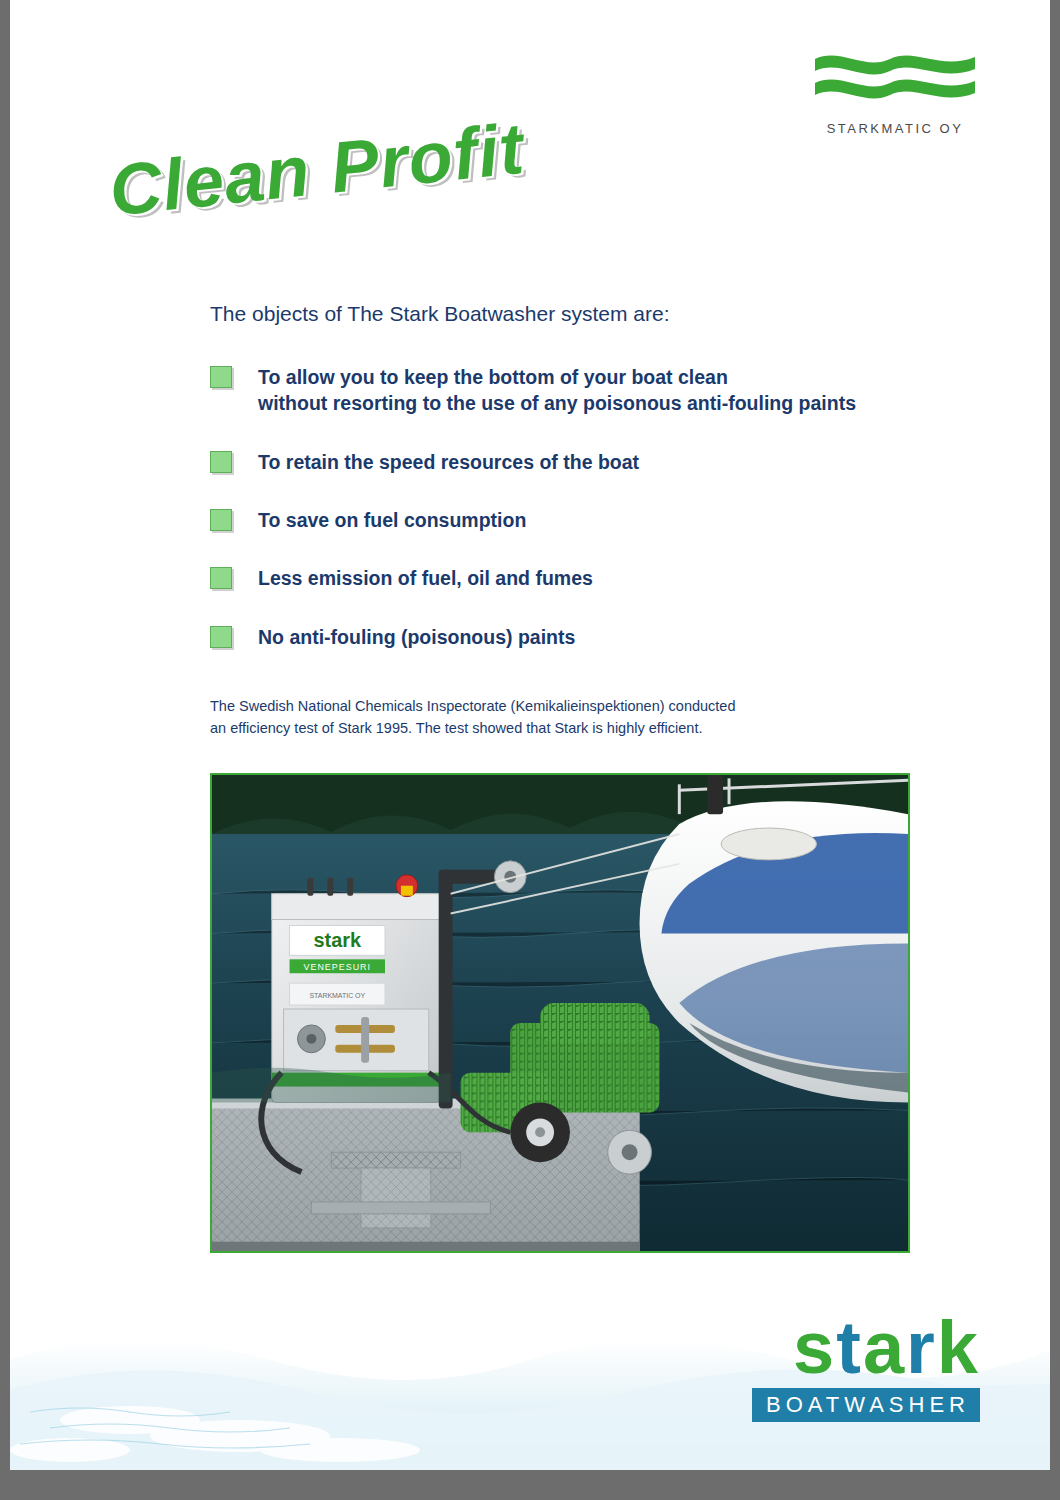STARKMATIC OY
Clean Profit
The objects of The Stark Boatwasher system are:
To allow you to keep the bottom of your boat clean
without resorting to the use of any poisonous anti-fouling paints
To retain the speed resources of the boat
To save on fuel consumption
Less emission of fuel, oil and fumes
No anti-fouling (poisonous) paints
The Swedish National Chemicals Inspectorate (Kemikalieinspektionen) conducted
an efficiency test of Stark 1995. The test showed that Stark is highly efficient.
stark VENEPESURI STARKMATIC OY
stark
BOATWASHER